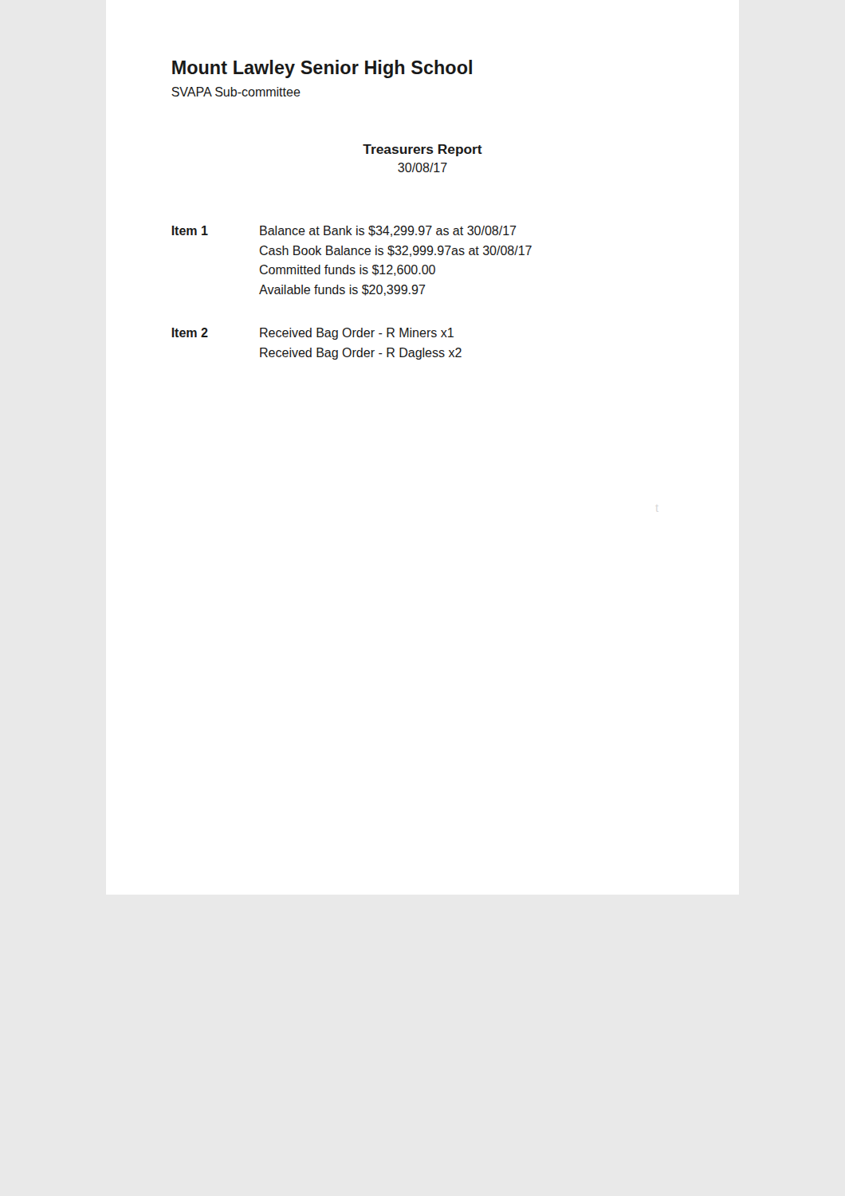Mount Lawley Senior High School
SVAPA Sub-committee
Treasurers Report
30/08/17
| Item 1 | Balance at Bank is $34,299.97 as at 30/08/17 Cash Book Balance is $32,999.97as at 30/08/17 Committed funds is $12,600.00 Available funds is $20,399.97 |
| Item 2 | Received Bag Order - R Miners x1 Received Bag Order - R Dagless x2 |
t